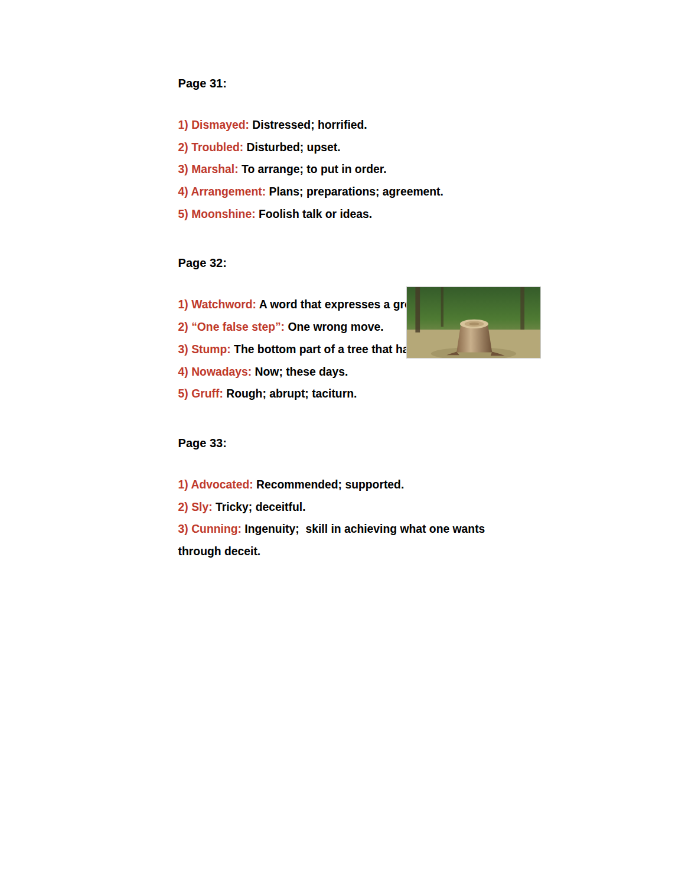Page 31:
1) Dismayed: Distressed; horrified.
2) Troubled: Disturbed; upset.
3) Marshal: To arrange; to put in order.
4) Arrangement: Plans; preparations; agreement.
5) Moonshine: Foolish talk or ideas.
Page 32:
1) Watchword: A word that expresses a group’s core belief.
2) “One false step”: One wrong move.
3) Stump: The bottom part of a tree that has fallen or been cut.
4) Nowadays: Now; these days.
5) Gruff: Rough; abrupt; taciturn.
Page 33:
1) Advocated: Recommended; supported.
2) Sly: Tricky; deceitful.
3) Cunning: Ingenuity; skill in achieving what one wants through deceit.